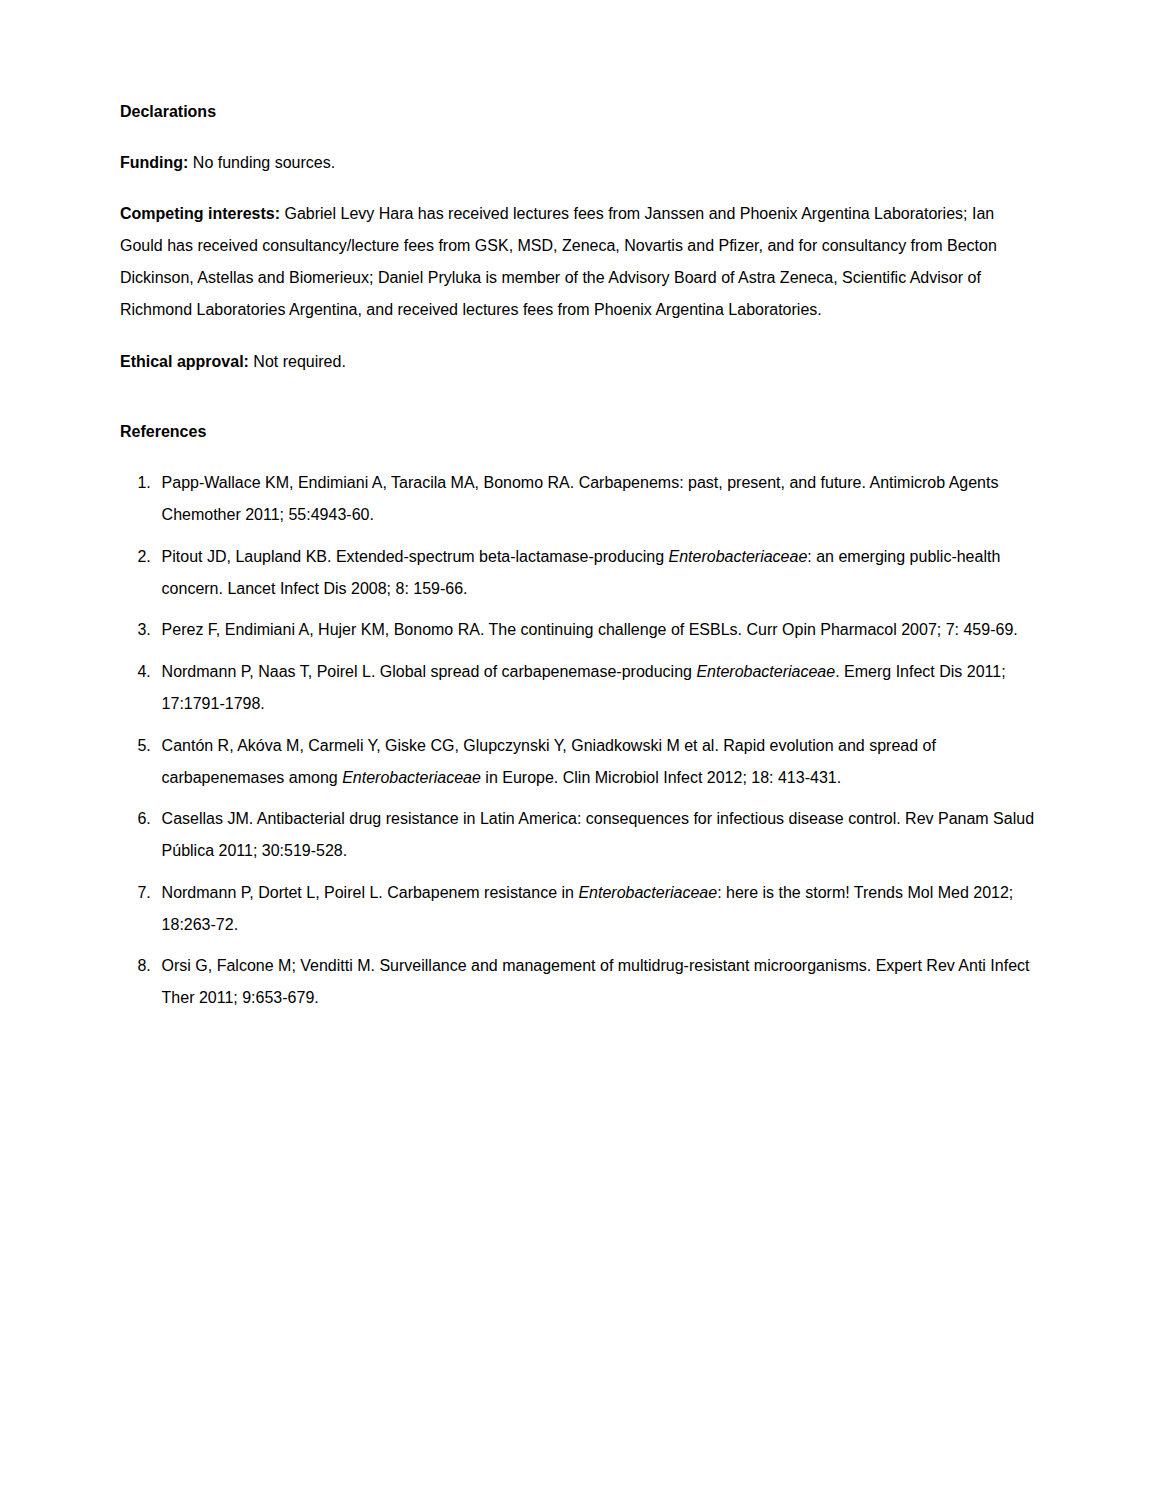Declarations
Funding: No funding sources.
Competing interests: Gabriel Levy Hara has received lectures fees from Janssen and Phoenix Argentina Laboratories; Ian Gould has received consultancy/lecture fees from GSK, MSD, Zeneca, Novartis and Pfizer, and for consultancy from Becton Dickinson, Astellas and Biomerieux; Daniel Pryluka is member of the Advisory Board of Astra Zeneca, Scientific Advisor of Richmond Laboratories Argentina, and received lectures fees from Phoenix Argentina Laboratories.
Ethical approval: Not required.
References
Papp-Wallace KM, Endimiani A, Taracila MA, Bonomo RA. Carbapenems: past, present, and future. Antimicrob Agents Chemother 2011; 55:4943-60.
Pitout JD, Laupland KB. Extended-spectrum beta-lactamase-producing Enterobacteriaceae: an emerging public-health concern. Lancet Infect Dis 2008; 8: 159-66.
Perez F, Endimiani A, Hujer KM, Bonomo RA. The continuing challenge of ESBLs. Curr Opin Pharmacol 2007; 7: 459-69.
Nordmann P, Naas T, Poirel L. Global spread of carbapenemase-producing Enterobacteriaceae. Emerg Infect Dis 2011; 17:1791-1798.
Cantón R, Akóva M, Carmeli Y, Giske CG, Glupczynski Y, Gniadkowski M et al. Rapid evolution and spread of carbapenemases among Enterobacteriaceae in Europe. Clin Microbiol Infect 2012; 18: 413-431.
Casellas JM. Antibacterial drug resistance in Latin America: consequences for infectious disease control. Rev Panam Salud Pública 2011; 30:519-528.
Nordmann P, Dortet L, Poirel L. Carbapenem resistance in Enterobacteriaceae: here is the storm! Trends Mol Med 2012; 18:263-72.
Orsi G, Falcone M; Venditti M. Surveillance and management of multidrug-resistant microorganisms. Expert Rev Anti Infect Ther 2011; 9:653-679.